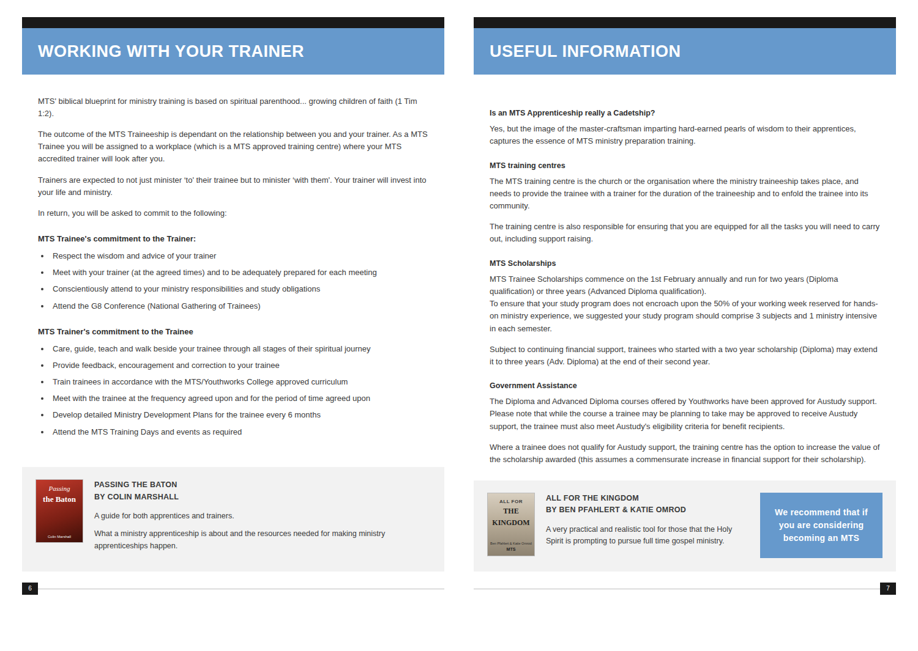Working With Your Trainer
MTS' biblical blueprint for ministry training is based on spiritual parenthood... growing children of faith (1 Tim 1:2).
The outcome of the MTS Traineeship is dependant on the relationship between you and your trainer. As a MTS Trainee you will be assigned to a workplace (which is a MTS approved training centre) where your MTS accredited trainer will look after you.
Trainers are expected to not just minister ‘to' their trainee but to minister ‘with them'. Your trainer will invest into your life and ministry.
In return, you will be asked to commit to the following:
MTS Trainee's commitment to the Trainer:
Respect the wisdom and advice of your trainer
Meet with your trainer (at the agreed times) and to be adequately prepared for each meeting
Conscientiously attend to your ministry responsibilities and study obligations
Attend the G8 Conference (National Gathering of Trainees)
MTS Trainer's commitment to the Trainee
Care, guide, teach and walk beside your trainee through all stages of their spiritual journey
Provide feedback, encouragement and correction to your trainee
Train trainees in accordance with the MTS/Youthworks College approved curriculum
Meet with the trainee at the frequency agreed upon and for the period of time agreed upon
Develop detailed Ministry Development Plans for the trainee every 6 months
Attend the MTS Training Days and events as required
Passing
the Baton
Colin Marshall
Passing the Baton
by Colin Marshall
A guide for both apprentices and trainers.
What a ministry apprenticeship is about and the resources needed for making ministry apprenticeships happen.
6
Useful Information
Is an MTS Apprenticeship really a Cadetship?
Yes, but the image of the master-craftsman imparting hard-earned pearls of wisdom to their apprentices, captures the essence of MTS ministry preparation training.
MTS training centres
The MTS training centre is the church or the organisation where the ministry traineeship takes place, and needs to provide the trainee with a trainer for the duration of the traineeship and to enfold the trainee into its community.
The training centre is also responsible for ensuring that you are equipped for all the tasks you will need to carry out, including support raising.
MTS Scholarships
MTS Trainee Scholarships commence on the 1st February annually and run for two years (Diploma qualification) or three years (Advanced Diploma qualification).
To ensure that your study program does not encroach upon the 50% of your working week reserved for hands-on ministry experience, we suggested your study program should comprise 3 subjects and 1 ministry intensive in each semester.
Subject to continuing financial support, trainees who started with a two year scholarship (Diploma) may extend it to three years (Adv. Diploma) at the end of their second year.
Government Assistance
The Diploma and Advanced Diploma courses offered by Youthworks have been approved for Austudy support. Please note that while the course a trainee may be planning to take may be approved to receive Austudy support, the trainee must also meet Austudy's eligibility criteria for benefit recipients.
Where a trainee does not qualify for Austudy support, the training centre has the option to increase the value of the scholarship awarded (this assumes a commensurate increase in financial support for their scholarship).
ALL FOR
THE KINGDOM
Ben Pfahlert & Katie Omrod
MTS
All for the Kingdom
by Ben Pfahlert & Katie Omrod
A very practical and realistic tool for those that the Holy Spirit is prompting to pursue full time gospel ministry.
We recommend that if you are considering becoming an MTS
7